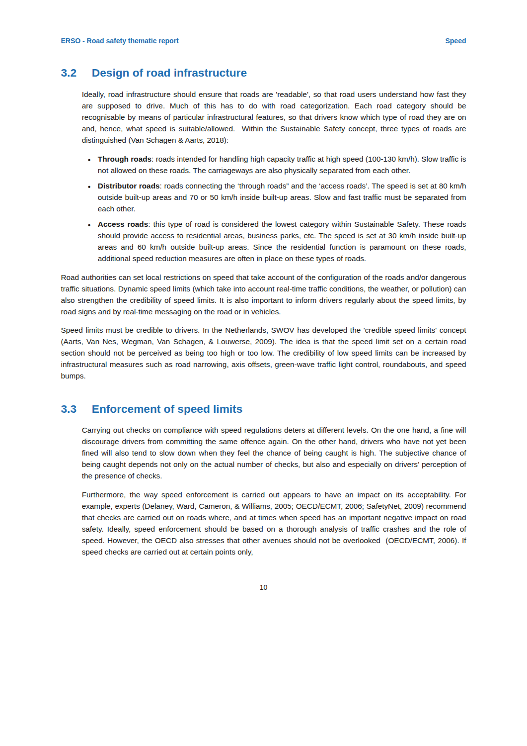ERSO - Road safety thematic report Speed
3.2 Design of road infrastructure
Ideally, road infrastructure should ensure that roads are 'readable', so that road users understand how fast they are supposed to drive. Much of this has to do with road categorization. Each road category should be recognisable by means of particular infrastructural features, so that drivers know which type of road they are on and, hence, what speed is suitable/allowed. Within the Sustainable Safety concept, three types of roads are distinguished (Van Schagen & Aarts, 2018):
Through roads: roads intended for handling high capacity traffic at high speed (100-130 km/h). Slow traffic is not allowed on these roads. The carriageways are also physically separated from each other.
Distributor roads: roads connecting the ‘through roads” and the ‘access roads’. The speed is set at 80 km/h outside built-up areas and 70 or 50 km/h inside built-up areas. Slow and fast traffic must be separated from each other.
Access roads: this type of road is considered the lowest category within Sustainable Safety. These roads should provide access to residential areas, business parks, etc. The speed is set at 30 km/h inside built-up areas and 60 km/h outside built-up areas. Since the residential function is paramount on these roads, additional speed reduction measures are often in place on these types of roads.
Road authorities can set local restrictions on speed that take account of the configuration of the roads and/or dangerous traffic situations. Dynamic speed limits (which take into account real-time traffic conditions, the weather, or pollution) can also strengthen the credibility of speed limits. It is also important to inform drivers regularly about the speed limits, by road signs and by real-time messaging on the road or in vehicles.
Speed limits must be credible to drivers. In the Netherlands, SWOV has developed the 'credible speed limits' concept (Aarts, Van Nes, Wegman, Van Schagen, & Louwerse, 2009). The idea is that the speed limit set on a certain road section should not be perceived as being too high or too low. The credibility of low speed limits can be increased by infrastructural measures such as road narrowing, axis offsets, green-wave traffic light control, roundabouts, and speed bumps.
3.3 Enforcement of speed limits
Carrying out checks on compliance with speed regulations deters at different levels. On the one hand, a fine will discourage drivers from committing the same offence again. On the other hand, drivers who have not yet been fined will also tend to slow down when they feel the chance of being caught is high. The subjective chance of being caught depends not only on the actual number of checks, but also and especially on drivers’ perception of the presence of checks.
Furthermore, the way speed enforcement is carried out appears to have an impact on its acceptability. For example, experts (Delaney, Ward, Cameron, & Williams, 2005; OECD/ECMT, 2006; SafetyNet, 2009) recommend that checks are carried out on roads where, and at times when speed has an important negative impact on road safety. Ideally, speed enforcement should be based on a thorough analysis of traffic crashes and the role of speed. However, the OECD also stresses that other avenues should not be overlooked (OECD/ECMT, 2006). If speed checks are carried out at certain points only,
10